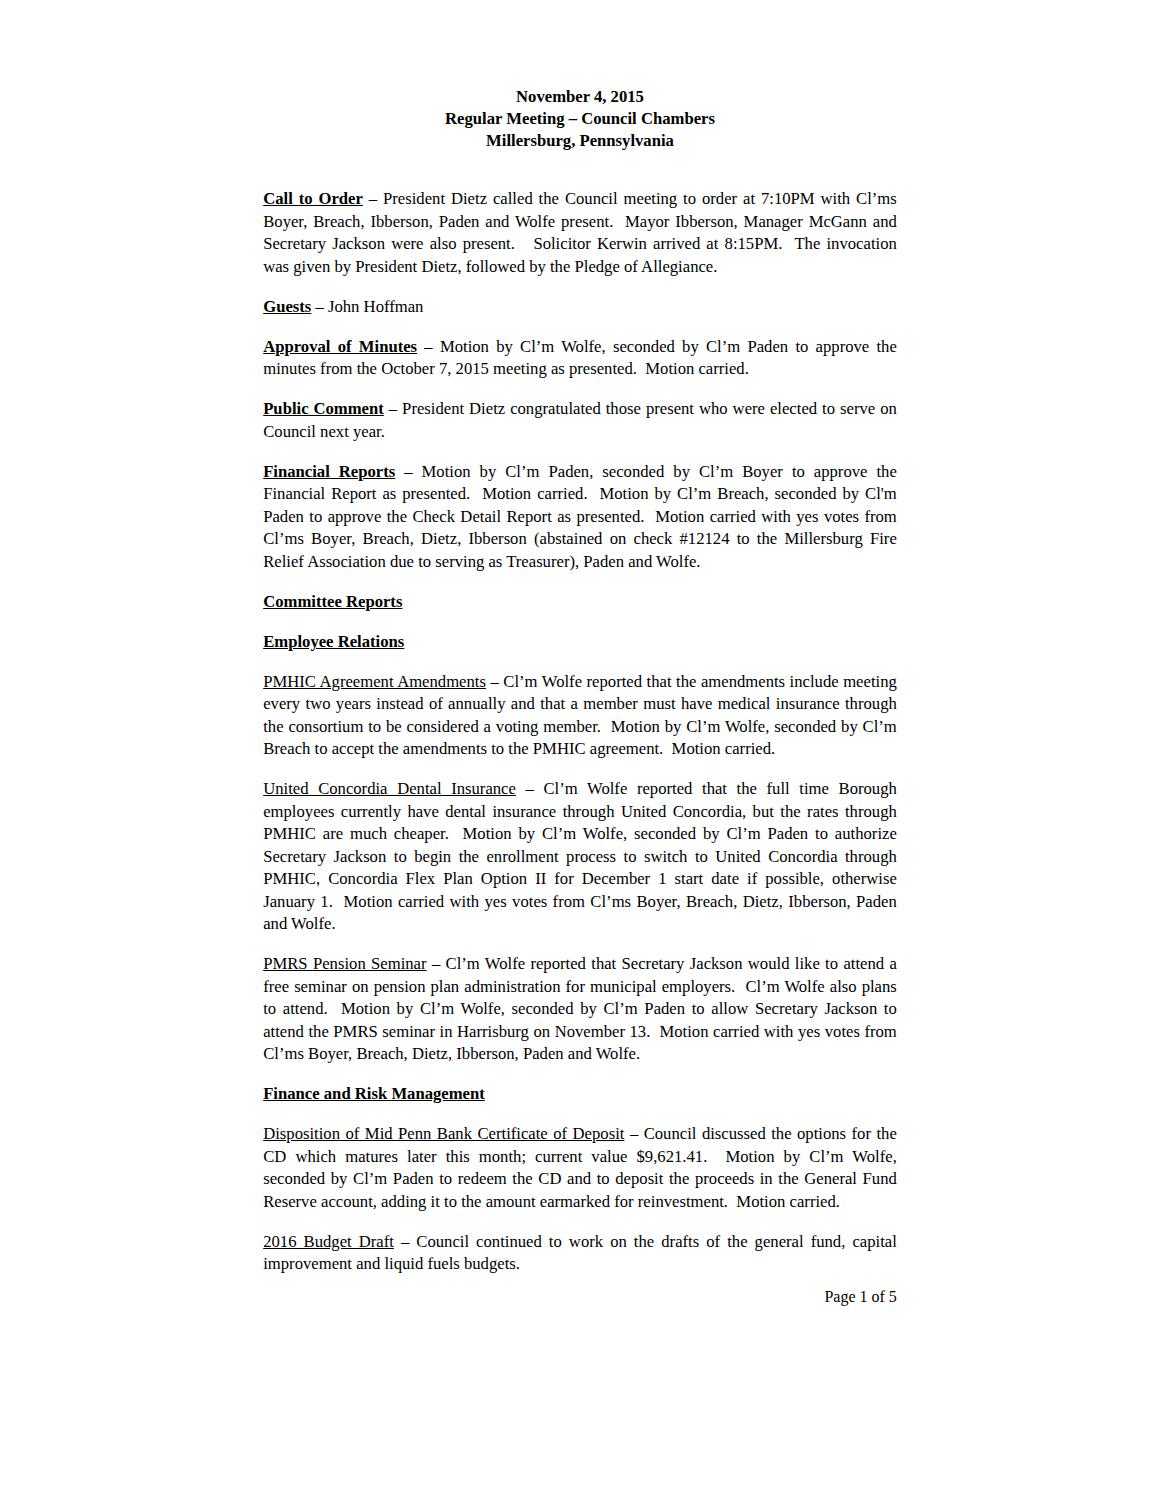November 4, 2015
Regular Meeting – Council Chambers
Millersburg, Pennsylvania
Call to Order – President Dietz called the Council meeting to order at 7:10PM with Cl’ms Boyer, Breach, Ibberson, Paden and Wolfe present. Mayor Ibberson, Manager McGann and Secretary Jackson were also present. Solicitor Kerwin arrived at 8:15PM. The invocation was given by President Dietz, followed by the Pledge of Allegiance.
Guests – John Hoffman
Approval of Minutes – Motion by Cl’m Wolfe, seconded by Cl’m Paden to approve the minutes from the October 7, 2015 meeting as presented. Motion carried.
Public Comment – President Dietz congratulated those present who were elected to serve on Council next year.
Financial Reports – Motion by Cl’m Paden, seconded by Cl’m Boyer to approve the Financial Report as presented. Motion carried. Motion by Cl’m Breach, seconded by Cl'm Paden to approve the Check Detail Report as presented. Motion carried with yes votes from Cl’ms Boyer, Breach, Dietz, Ibberson (abstained on check #12124 to the Millersburg Fire Relief Association due to serving as Treasurer), Paden and Wolfe.
Committee Reports
Employee Relations
PMHIC Agreement Amendments – Cl’m Wolfe reported that the amendments include meeting every two years instead of annually and that a member must have medical insurance through the consortium to be considered a voting member. Motion by Cl’m Wolfe, seconded by Cl’m Breach to accept the amendments to the PMHIC agreement. Motion carried.
United Concordia Dental Insurance – Cl’m Wolfe reported that the full time Borough employees currently have dental insurance through United Concordia, but the rates through PMHIC are much cheaper. Motion by Cl’m Wolfe, seconded by Cl’m Paden to authorize Secretary Jackson to begin the enrollment process to switch to United Concordia through PMHIC, Concordia Flex Plan Option II for December 1 start date if possible, otherwise January 1. Motion carried with yes votes from Cl’ms Boyer, Breach, Dietz, Ibberson, Paden and Wolfe.
PMRS Pension Seminar – Cl’m Wolfe reported that Secretary Jackson would like to attend a free seminar on pension plan administration for municipal employers. Cl’m Wolfe also plans to attend. Motion by Cl’m Wolfe, seconded by Cl’m Paden to allow Secretary Jackson to attend the PMRS seminar in Harrisburg on November 13. Motion carried with yes votes from Cl’ms Boyer, Breach, Dietz, Ibberson, Paden and Wolfe.
Finance and Risk Management
Disposition of Mid Penn Bank Certificate of Deposit – Council discussed the options for the CD which matures later this month; current value $9,621.41. Motion by Cl’m Wolfe, seconded by Cl’m Paden to redeem the CD and to deposit the proceeds in the General Fund Reserve account, adding it to the amount earmarked for reinvestment. Motion carried.
2016 Budget Draft – Council continued to work on the drafts of the general fund, capital improvement and liquid fuels budgets.
Page 1 of 5